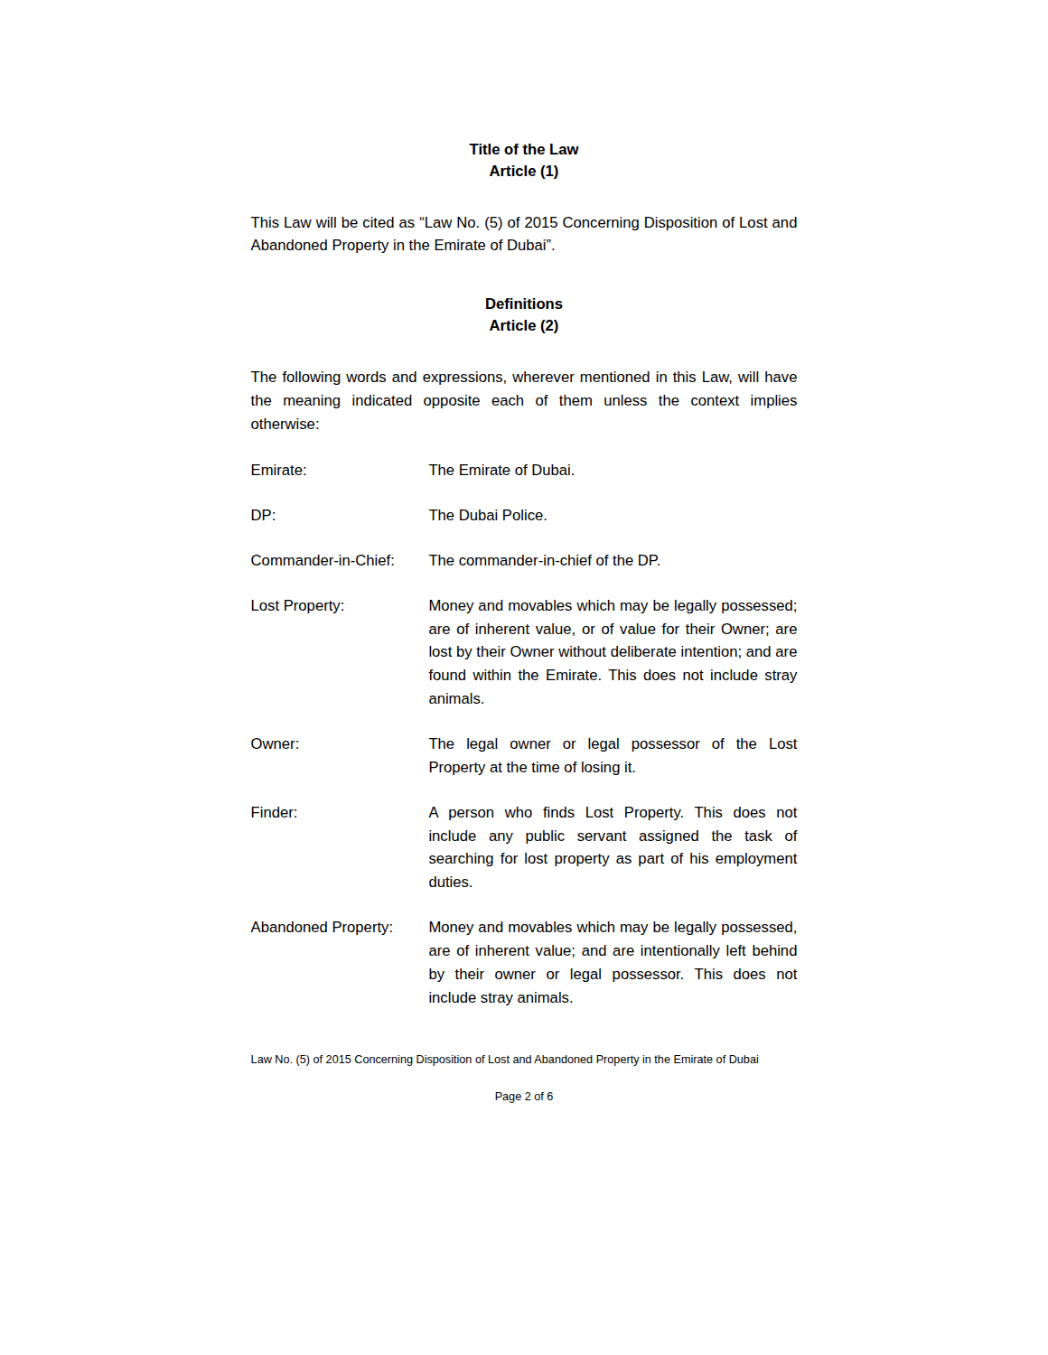Title of the Law
Article (1)
This Law will be cited as “Law No. (5) of 2015 Concerning Disposition of Lost and Abandoned Property in the Emirate of Dubai”.
Definitions
Article (2)
The following words and expressions, wherever mentioned in this Law, will have the meaning indicated opposite each of them unless the context implies otherwise:
Emirate:
The Emirate of Dubai.
DP:
The Dubai Police.
Commander-in-Chief:
The commander-in-chief of the DP.
Lost Property:
Money and movables which may be legally possessed; are of inherent value, or of value for their Owner; are lost by their Owner without deliberate intention; and are found within the Emirate. This does not include stray animals.
Owner:
The legal owner or legal possessor of the Lost Property at the time of losing it.
Finder:
A person who finds Lost Property. This does not include any public servant assigned the task of searching for lost property as part of his employment duties.
Abandoned Property:
Money and movables which may be legally possessed, are of inherent value; and are intentionally left behind by their owner or legal possessor. This does not include stray animals.
Law No. (5) of 2015 Concerning Disposition of Lost and Abandoned Property in the Emirate of Dubai
Page 2 of 6